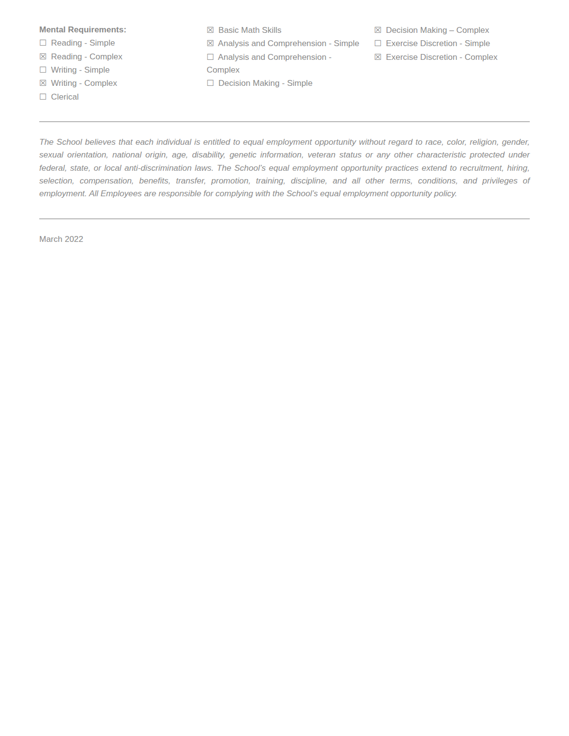Mental Requirements:
☐ Reading - Simple
☒ Reading - Complex
☐ Writing - Simple
☒ Writing - Complex
☐ Clerical
☒ Basic Math Skills
☒ Analysis and Comprehension - Simple
☐ Analysis and Comprehension - Complex
☐ Decision Making - Simple
☒ Decision Making – Complex
☐ Exercise Discretion - Simple
☒ Exercise Discretion - Complex
The School believes that each individual is entitled to equal employment opportunity without regard to race, color, religion, gender, sexual orientation, national origin, age, disability, genetic information, veteran status or any other characteristic protected under federal, state, or local anti-discrimination laws. The School’s equal employment opportunity practices extend to recruitment, hiring, selection, compensation, benefits, transfer, promotion, training, discipline, and all other terms, conditions, and privileges of employment. All Employees are responsible for complying with the School’s equal employment opportunity policy.
March 2022